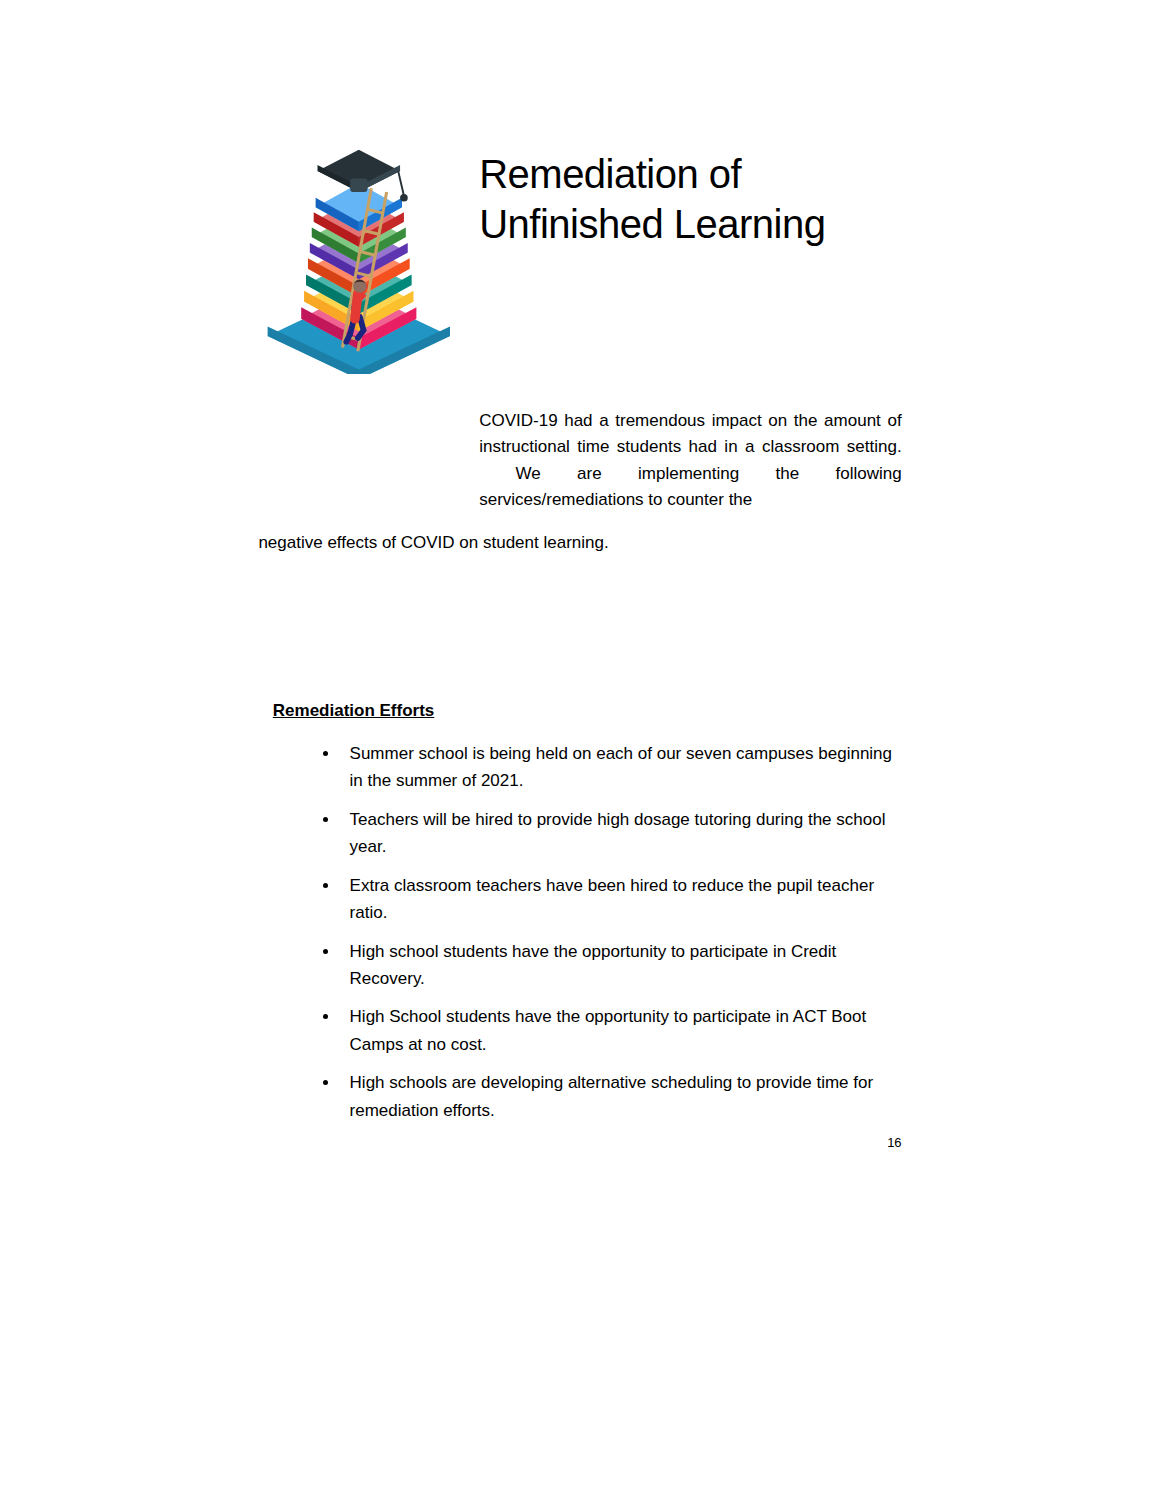Remediation of
Unfinished Learning
COVID-19 had a tremendous impact on the amount of instructional time students had in a classroom setting. We are implementing the following services/remediations to counter the
negative effects of COVID on student learning.
Remediation Efforts
Summer school is being held on each of our seven campuses beginning in the summer of 2021.
Teachers will be hired to provide high dosage tutoring during the school year.
Extra classroom teachers have been hired to reduce the pupil teacher ratio.
High school students have the opportunity to participate in Credit Recovery.
High School students have the opportunity to participate in ACT Boot Camps at no cost.
High schools are developing alternative scheduling to provide time for remediation efforts.
16